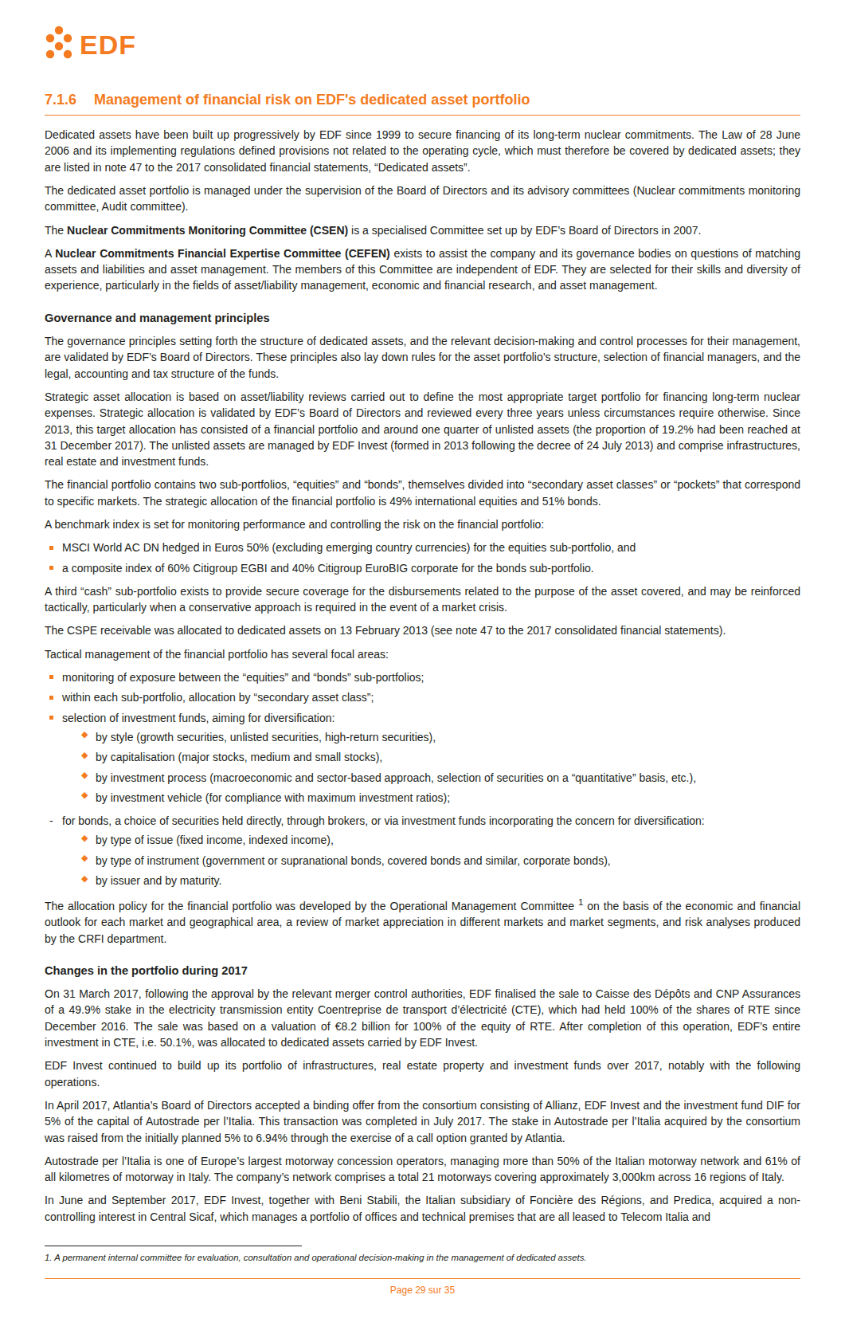EDF
7.1.6 Management of financial risk on EDF's dedicated asset portfolio
Dedicated assets have been built up progressively by EDF since 1999 to secure financing of its long-term nuclear commitments. The Law of 28 June 2006 and its implementing regulations defined provisions not related to the operating cycle, which must therefore be covered by dedicated assets; they are listed in note 47 to the 2017 consolidated financial statements, “Dedicated assets”.
The dedicated asset portfolio is managed under the supervision of the Board of Directors and its advisory committees (Nuclear commitments monitoring committee, Audit committee).
The Nuclear Commitments Monitoring Committee (CSEN) is a specialised Committee set up by EDF’s Board of Directors in 2007.
A Nuclear Commitments Financial Expertise Committee (CEFEN) exists to assist the company and its governance bodies on questions of matching assets and liabilities and asset management. The members of this Committee are independent of EDF. They are selected for their skills and diversity of experience, particularly in the fields of asset/liability management, economic and financial research, and asset management.
Governance and management principles
The governance principles setting forth the structure of dedicated assets, and the relevant decision-making and control processes for their management, are validated by EDF’s Board of Directors. These principles also lay down rules for the asset portfolio’s structure, selection of financial managers, and the legal, accounting and tax structure of the funds.
Strategic asset allocation is based on asset/liability reviews carried out to define the most appropriate target portfolio for financing long-term nuclear expenses. Strategic allocation is validated by EDF’s Board of Directors and reviewed every three years unless circumstances require otherwise. Since 2013, this target allocation has consisted of a financial portfolio and around one quarter of unlisted assets (the proportion of 19.2% had been reached at 31 December 2017). The unlisted assets are managed by EDF Invest (formed in 2013 following the decree of 24 July 2013) and comprise infrastructures, real estate and investment funds.
The financial portfolio contains two sub-portfolios, “equities” and “bonds”, themselves divided into “secondary asset classes” or “pockets” that correspond to specific markets. The strategic allocation of the financial portfolio is 49% international equities and 51% bonds.
A benchmark index is set for monitoring performance and controlling the risk on the financial portfolio:
MSCI World AC DN hedged in Euros 50% (excluding emerging country currencies) for the equities sub-portfolio, and
a composite index of 60% Citigroup EGBI and 40% Citigroup EuroBIG corporate for the bonds sub-portfolio.
A third “cash” sub-portfolio exists to provide secure coverage for the disbursements related to the purpose of the asset covered, and may be reinforced tactically, particularly when a conservative approach is required in the event of a market crisis.
The CSPE receivable was allocated to dedicated assets on 13 February 2013 (see note 47 to the 2017 consolidated financial statements).
Tactical management of the financial portfolio has several focal areas:
monitoring of exposure between the “equities” and “bonds” sub-portfolios;
within each sub-portfolio, allocation by “secondary asset class”;
selection of investment funds, aiming for diversification:
by style (growth securities, unlisted securities, high-return securities),
by capitalisation (major stocks, medium and small stocks),
by investment process (macroeconomic and sector-based approach, selection of securities on a “quantitative” basis, etc.),
by investment vehicle (for compliance with maximum investment ratios);
for bonds, a choice of securities held directly, through brokers, or via investment funds incorporating the concern for diversification:
by type of issue (fixed income, indexed income),
by type of instrument (government or supranational bonds, covered bonds and similar, corporate bonds),
by issuer and by maturity.
The allocation policy for the financial portfolio was developed by the Operational Management Committee 1 on the basis of the economic and financial outlook for each market and geographical area, a review of market appreciation in different markets and market segments, and risk analyses produced by the CRFI department.
Changes in the portfolio during 2017
On 31 March 2017, following the approval by the relevant merger control authorities, EDF finalised the sale to Caisse des Dépôts and CNP Assurances of a 49.9% stake in the electricity transmission entity Coentreprise de transport d’électricité (CTE), which had held 100% of the shares of RTE since December 2016. The sale was based on a valuation of €8.2 billion for 100% of the equity of RTE. After completion of this operation, EDF’s entire investment in CTE, i.e. 50.1%, was allocated to dedicated assets carried by EDF Invest.
EDF Invest continued to build up its portfolio of infrastructures, real estate property and investment funds over 2017, notably with the following operations.
In April 2017, Atlantia’s Board of Directors accepted a binding offer from the consortium consisting of Allianz, EDF Invest and the investment fund DIF for 5% of the capital of Autostrade per l’Italia. This transaction was completed in July 2017. The stake in Autostrade per l’Italia acquired by the consortium was raised from the initially planned 5% to 6.94% through the exercise of a call option granted by Atlantia.
Autostrade per l’Italia is one of Europe’s largest motorway concession operators, managing more than 50% of the Italian motorway network and 61% of all kilometres of motorway in Italy. The company’s network comprises a total 21 motorways covering approximately 3,000km across 16 regions of Italy.
In June and September 2017, EDF Invest, together with Beni Stabili, the Italian subsidiary of Foncière des Régions, and Predica, acquired a non-controlling interest in Central Sicaf, which manages a portfolio of offices and technical premises that are all leased to Telecom Italia and
1. A permanent internal committee for evaluation, consultation and operational decision-making in the management of dedicated assets.
Page 29 sur 35